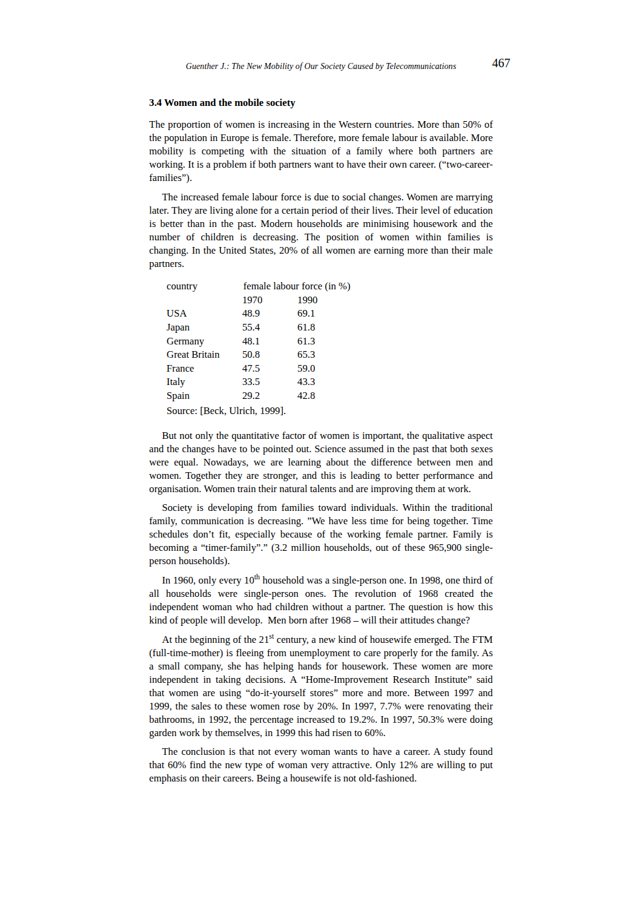Guenther J.: The New Mobility of Our Society Caused by Telecommunications 467
3.4 Women and the mobile society
The proportion of women is increasing in the Western countries. More than 50% of the population in Europe is female. Therefore, more female labour is available. More mobility is competing with the situation of a family where both partners are working. It is a problem if both partners want to have their own career. (“two-career-families”).
The increased female labour force is due to social changes. Women are marrying later. They are living alone for a certain period of their lives. Their level of education is better than in the past. Modern households are minimising housework and the number of children is decreasing. The position of women within families is changing. In the United States, 20% of all women are earning more than their male partners.
| country | female labour force (in %) |
| | 1970 | 1990 |
| USA | 48.9 | 69.1 |
| Japan | 55.4 | 61.8 |
| Germany | 48.1 | 61.3 |
| Great Britain | 50.8 | 65.3 |
| France | 47.5 | 59.0 |
| Italy | 33.5 | 43.3 |
| Spain | 29.2 | 42.8 |
Source: [Beck, Ulrich, 1999].
But not only the quantitative factor of women is important, the qualitative aspect and the changes have to be pointed out. Science assumed in the past that both sexes were equal. Nowadays, we are learning about the difference between men and women. Together they are stronger, and this is leading to better performance and organisation. Women train their natural talents and are improving them at work.
Society is developing from families toward individuals. Within the traditional family, communication is decreasing. ”We have less time for being together. Time schedules don’t fit, especially because of the working female partner. Family is becoming a “timer-family”.” (3.2 million households, out of these 965,900 single-person households).
In 1960, only every 10th household was a single-person one. In 1998, one third of all households were single-person ones. The revolution of 1968 created the independent woman who had children without a partner. The question is how this kind of people will develop. Men born after 1968 – will their attitudes change?
At the beginning of the 21st century, a new kind of housewife emerged. The FTM (full-time-mother) is fleeing from unemployment to care properly for the family. As a small company, she has helping hands for housework. These women are more independent in taking decisions. A “Home-Improvement Research Institute” said that women are using “do-it-yourself stores” more and more. Between 1997 and 1999, the sales to these women rose by 20%. In 1997, 7.7% were renovating their bathrooms, in 1992, the percentage increased to 19.2%. In 1997, 50.3% were doing garden work by themselves, in 1999 this had risen to 60%.
The conclusion is that not every woman wants to have a career. A study found that 60% find the new type of woman very attractive. Only 12% are willing to put emphasis on their careers. Being a housewife is not old-fashioned.